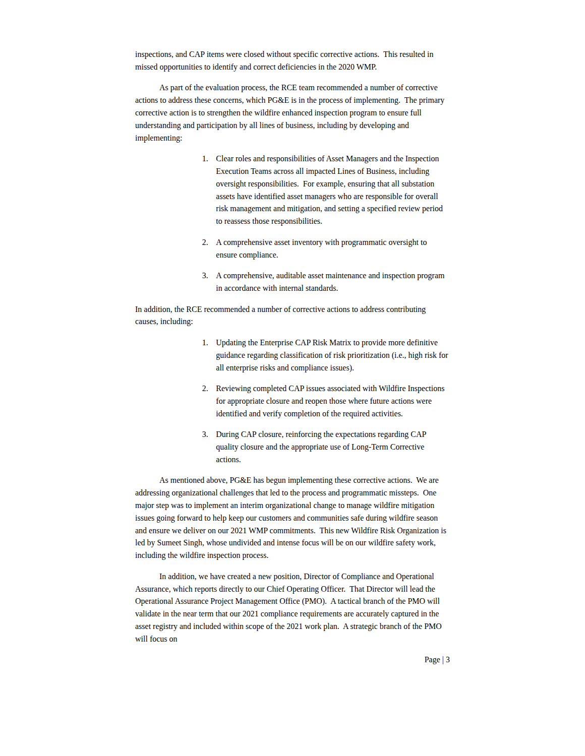inspections, and CAP items were closed without specific corrective actions. This resulted in missed opportunities to identify and correct deficiencies in the 2020 WMP.
As part of the evaluation process, the RCE team recommended a number of corrective actions to address these concerns, which PG&E is in the process of implementing. The primary corrective action is to strengthen the wildfire enhanced inspection program to ensure full understanding and participation by all lines of business, including by developing and implementing:
Clear roles and responsibilities of Asset Managers and the Inspection Execution Teams across all impacted Lines of Business, including oversight responsibilities. For example, ensuring that all substation assets have identified asset managers who are responsible for overall risk management and mitigation, and setting a specified review period to reassess those responsibilities.
A comprehensive asset inventory with programmatic oversight to ensure compliance.
A comprehensive, auditable asset maintenance and inspection program in accordance with internal standards.
In addition, the RCE recommended a number of corrective actions to address contributing causes, including:
Updating the Enterprise CAP Risk Matrix to provide more definitive guidance regarding classification of risk prioritization (i.e., high risk for all enterprise risks and compliance issues).
Reviewing completed CAP issues associated with Wildfire Inspections for appropriate closure and reopen those where future actions were identified and verify completion of the required activities.
During CAP closure, reinforcing the expectations regarding CAP quality closure and the appropriate use of Long-Term Corrective actions.
As mentioned above, PG&E has begun implementing these corrective actions. We are addressing organizational challenges that led to the process and programmatic missteps. One major step was to implement an interim organizational change to manage wildfire mitigation issues going forward to help keep our customers and communities safe during wildfire season and ensure we deliver on our 2021 WMP commitments. This new Wildfire Risk Organization is led by Sumeet Singh, whose undivided and intense focus will be on our wildfire safety work, including the wildfire inspection process.
In addition, we have created a new position, Director of Compliance and Operational Assurance, which reports directly to our Chief Operating Officer. That Director will lead the Operational Assurance Project Management Office (PMO). A tactical branch of the PMO will validate in the near term that our 2021 compliance requirements are accurately captured in the asset registry and included within scope of the 2021 work plan. A strategic branch of the PMO will focus on
Page | 3